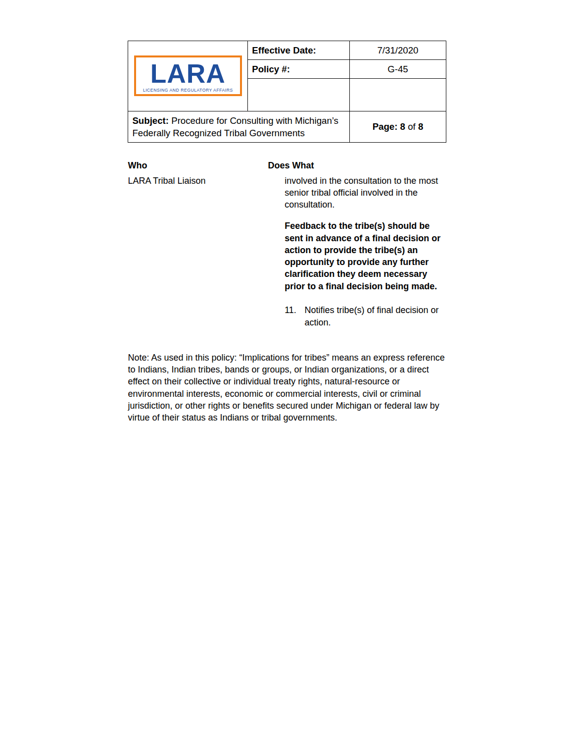| LARA LICENSING AND REGULATORY AFFAIRS | Effective Date: | 7/31/2020 |
| Policy #: | G-45 |
| Subject: Procedure for Consulting with Michigan’s Federally Recognized Tribal Governments | Page: 8 of 8 |
Who
LARA Tribal Liaison
Does What
involved in the consultation to the most senior tribal official involved in the consultation.
Feedback to the tribe(s) should be sent in advance of a final decision or action to provide the tribe(s) an opportunity to provide any further clarification they deem necessary prior to a final decision being made.
11. Notifies tribe(s) of final decision or action.
Note: As used in this policy: “Implications for tribes” means an express reference to Indians, Indian tribes, bands or groups, or Indian organizations, or a direct effect on their collective or individual treaty rights, natural-resource or environmental interests, economic or commercial interests, civil or criminal jurisdiction, or other rights or benefits secured under Michigan or federal law by virtue of their status as Indians or tribal governments.